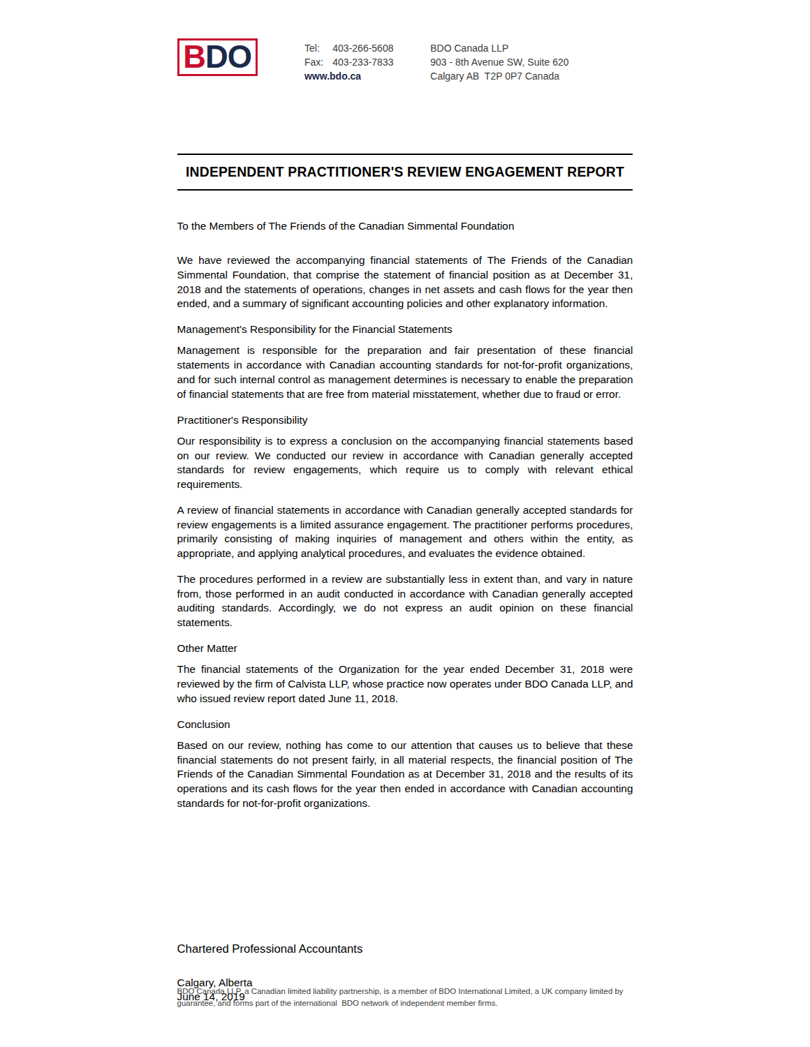BDO
Tel: 403-266-5608
Fax: 403-233-7833
www.bdo.ca
BDO Canada LLP
903 - 8th Avenue SW, Suite 620
Calgary AB T2P 0P7 Canada
INDEPENDENT PRACTITIONER'S REVIEW ENGAGEMENT REPORT
To the Members of The Friends of the Canadian Simmental Foundation
We have reviewed the accompanying financial statements of The Friends of the Canadian Simmental Foundation, that comprise the statement of financial position as at December 31, 2018 and the statements of operations, changes in net assets and cash flows for the year then ended, and a summary of significant accounting policies and other explanatory information.
Management's Responsibility for the Financial Statements
Management is responsible for the preparation and fair presentation of these financial statements in accordance with Canadian accounting standards for not-for-profit organizations, and for such internal control as management determines is necessary to enable the preparation of financial statements that are free from material misstatement, whether due to fraud or error.
Practitioner's Responsibility
Our responsibility is to express a conclusion on the accompanying financial statements based on our review. We conducted our review in accordance with Canadian generally accepted standards for review engagements, which require us to comply with relevant ethical requirements.
A review of financial statements in accordance with Canadian generally accepted standards for review engagements is a limited assurance engagement. The practitioner performs procedures, primarily consisting of making inquiries of management and others within the entity, as appropriate, and applying analytical procedures, and evaluates the evidence obtained.
The procedures performed in a review are substantially less in extent than, and vary in nature from, those performed in an audit conducted in accordance with Canadian generally accepted auditing standards. Accordingly, we do not express an audit opinion on these financial statements.
Other Matter
The financial statements of the Organization for the year ended December 31, 2018 were reviewed by the firm of Calvista LLP, whose practice now operates under BDO Canada LLP, and who issued review report dated June 11, 2018.
Conclusion
Based on our review, nothing has come to our attention that causes us to believe that these financial statements do not present fairly, in all material respects, the financial position of The Friends of the Canadian Simmental Foundation as at December 31, 2018 and the results of its operations and its cash flows for the year then ended in accordance with Canadian accounting standards for not-for-profit organizations.
Chartered Professional Accountants
Calgary, Alberta
June 14, 2019
BDO Canada LLP, a Canadian limited liability partnership, is a member of BDO International Limited, a UK company limited by guarantee, and forms part of the international BDO network of independent member firms.